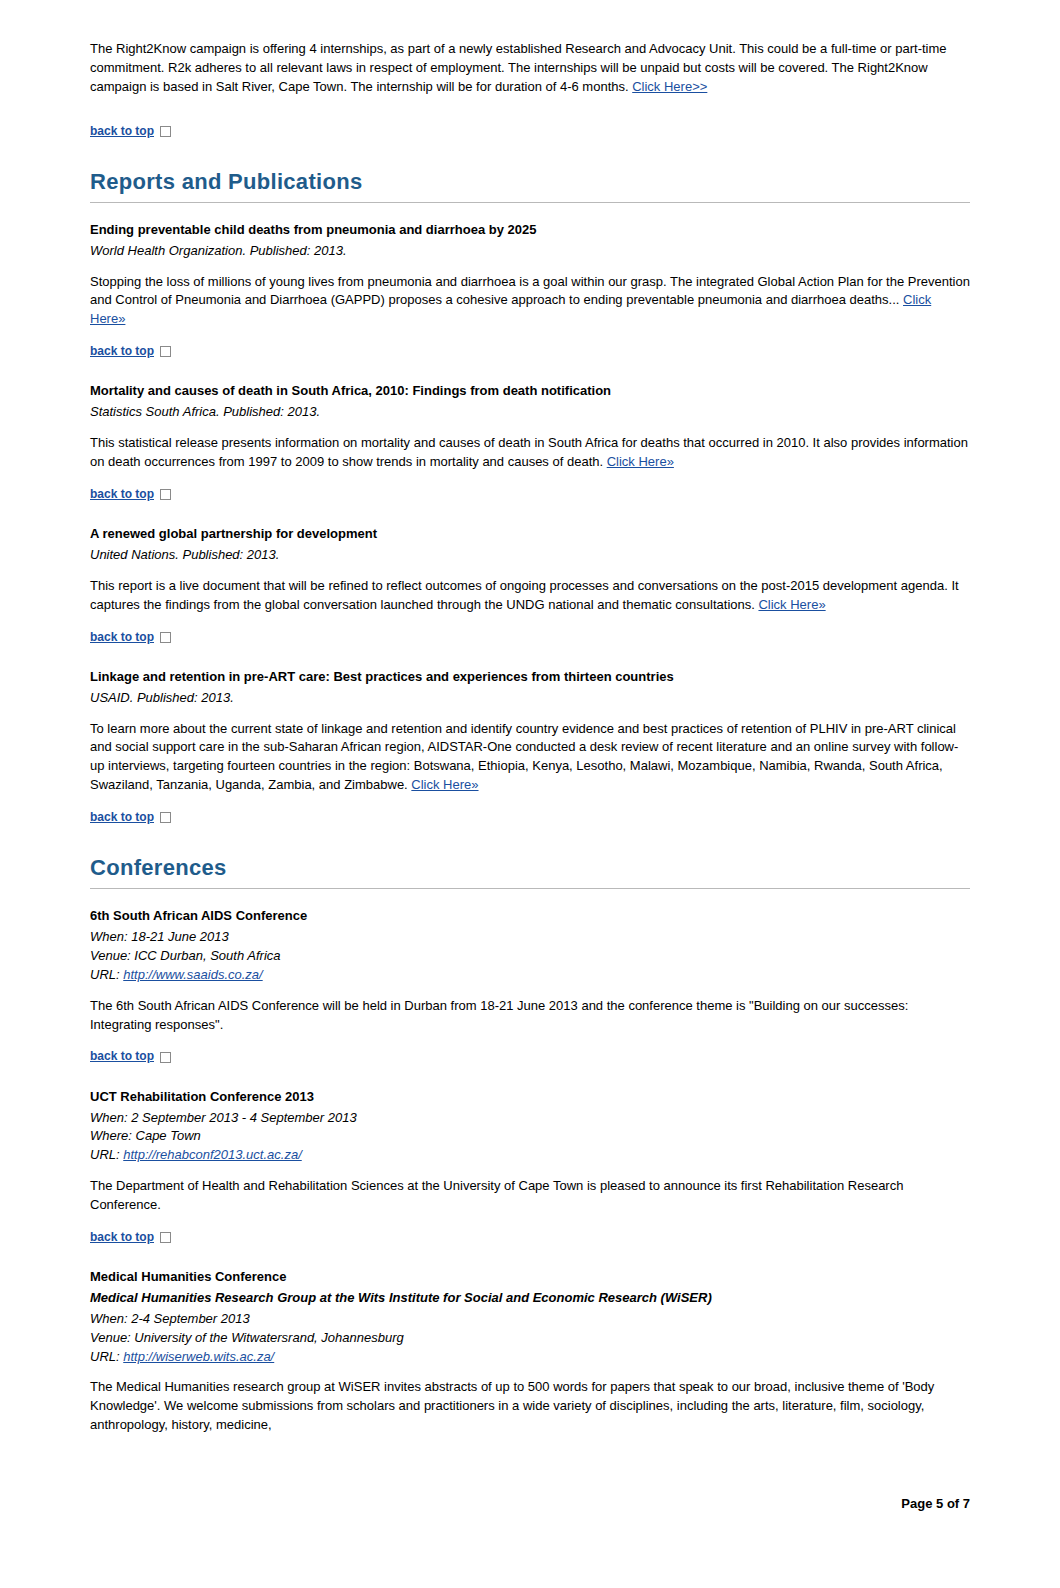The Right2Know campaign is offering 4 internships, as part of a newly established Research and Advocacy Unit. This could be a full-time or part-time commitment. R2k adheres to all relevant laws in respect of employment. The internships will be unpaid but costs will be covered. The Right2Know campaign is based in Salt River, Cape Town. The internship will be for duration of 4-6 months. Click Here>>
back to top
Reports and Publications
Ending preventable child deaths from pneumonia and diarrhoea by 2025
World Health Organization. Published: 2013.
Stopping the loss of millions of young lives from pneumonia and diarrhoea is a goal within our grasp. The integrated Global Action Plan for the Prevention and Control of Pneumonia and Diarrhoea (GAPPD) proposes a cohesive approach to ending preventable pneumonia and diarrhoea deaths... Click Here»
back to top
Mortality and causes of death in South Africa, 2010: Findings from death notification
Statistics South Africa. Published: 2013.
This statistical release presents information on mortality and causes of death in South Africa for deaths that occurred in 2010. It also provides information on death occurrences from 1997 to 2009 to show trends in mortality and causes of death. Click Here»
back to top
A renewed global partnership for development
United Nations. Published: 2013.
This report is a live document that will be refined to reflect outcomes of ongoing processes and conversations on the post-2015 development agenda. It captures the findings from the global conversation launched through the UNDG national and thematic consultations. Click Here»
back to top
Linkage and retention in pre-ART care: Best practices and experiences from thirteen countries
USAID. Published: 2013.
To learn more about the current state of linkage and retention and identify country evidence and best practices of retention of PLHIV in pre-ART clinical and social support care in the sub-Saharan African region, AIDSTAR-One conducted a desk review of recent literature and an online survey with follow-up interviews, targeting fourteen countries in the region: Botswana, Ethiopia, Kenya, Lesotho, Malawi, Mozambique, Namibia, Rwanda, South Africa, Swaziland, Tanzania, Uganda, Zambia, and Zimbabwe. Click Here»
back to top
Conferences
6th South African AIDS Conference
When: 18-21 June 2013
Venue: ICC Durban, South Africa
URL: http://www.saaids.co.za/
The 6th South African AIDS Conference will be held in Durban from 18-21 June 2013 and the conference theme is "Building on our successes: Integrating responses".
back to top
UCT Rehabilitation Conference 2013
When: 2 September 2013 - 4 September 2013
Where: Cape Town
URL: http://rehabconf2013.uct.ac.za/
The Department of Health and Rehabilitation Sciences at the University of Cape Town is pleased to announce its first Rehabilitation Research Conference.
back to top
Medical Humanities Conference
Medical Humanities Research Group at the Wits Institute for Social and Economic Research (WiSER)
When: 2-4 September 2013
Venue: University of the Witwatersrand, Johannesburg
URL: http://wiserweb.wits.ac.za/
The Medical Humanities research group at WiSER invites abstracts of up to 500 words for papers that speak to our broad, inclusive theme of 'Body Knowledge'. We welcome submissions from scholars and practitioners in a wide variety of disciplines, including the arts, literature, film, sociology, anthropology, history, medicine,
Page 5 of 7